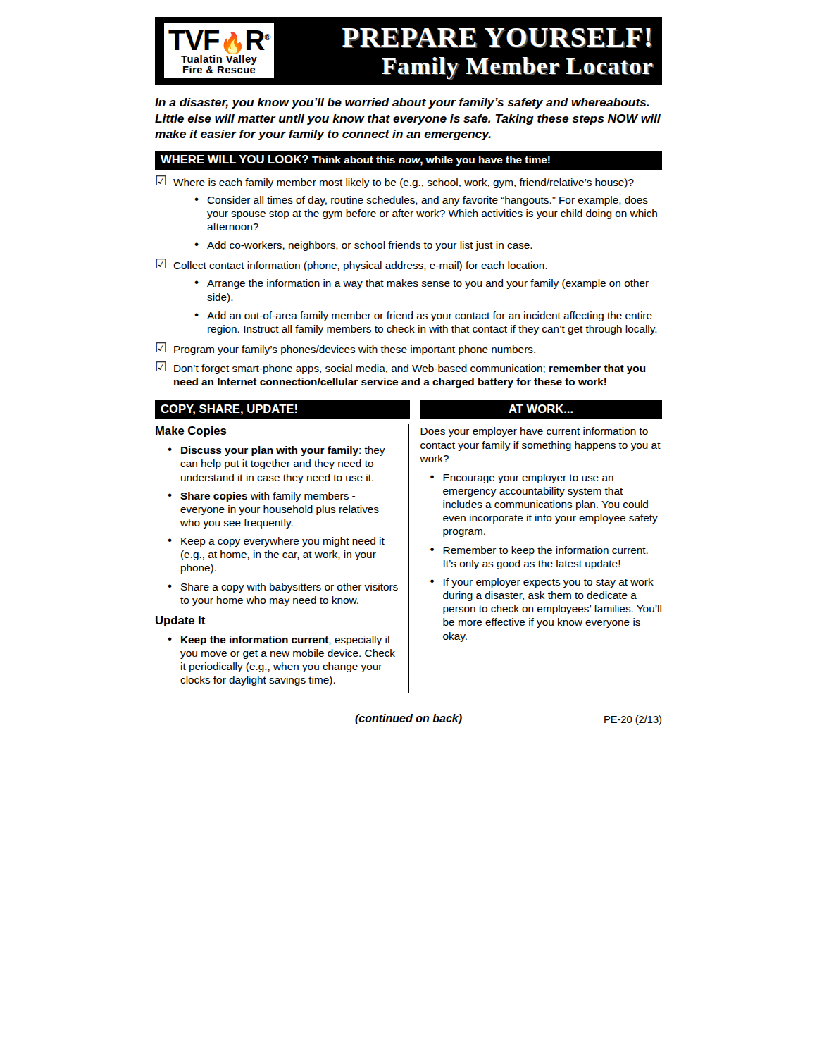TVF🔥R® Tualatin Valley Fire & Rescue
PREPARE YOURSELF!
Family Member Locator
In a disaster, you know you’ll be worried about your family’s safety and whereabouts. Little else will matter until you know that everyone is safe. Taking these steps NOW will make it easier for your family to connect in an emergency.
WHERE WILL YOU LOOK? Think about this now, while you have the time!
Where is each family member most likely to be (e.g., school, work, gym, friend/relative’s house)?
Consider all times of day, routine schedules, and any favorite “hangouts.” For example, does your spouse stop at the gym before or after work? Which activities is your child doing on which afternoon?
Add co-workers, neighbors, or school friends to your list just in case.
Collect contact information (phone, physical address, e-mail) for each location.
Arrange the information in a way that makes sense to you and your family (example on other side).
Add an out-of-area family member or friend as your contact for an incident affecting the entire region. Instruct all family members to check in with that contact if they can’t get through locally.
Program your family’s phones/devices with these important phone numbers.
Don’t forget smart-phone apps, social media, and Web-based communication; remember that you need an Internet connection/cellular service and a charged battery for these to work!
COPY, SHARE, UPDATE!
AT WORK...
Make Copies
Discuss your plan with your family: they can help put it together and they need to understand it in case they need to use it.
Share copies with family members - everyone in your household plus relatives who you see frequently.
Keep a copy everywhere you might need it (e.g., at home, in the car, at work, in your phone).
Share a copy with babysitters or other visitors to your home who may need to know.
Update It
Keep the information current, especially if you move or get a new mobile device. Check it periodically (e.g., when you change your clocks for daylight savings time).
Does your employer have current information to contact your family if something happens to you at work?
Encourage your employer to use an emergency accountability system that includes a communications plan. You could even incorporate it into your employee safety program.
Remember to keep the information current. It’s only as good as the latest update!
If your employer expects you to stay at work during a disaster, ask them to dedicate a person to check on employees’ families. You’ll be more effective if you know everyone is okay.
(continued on back) PE-20 (2/13)